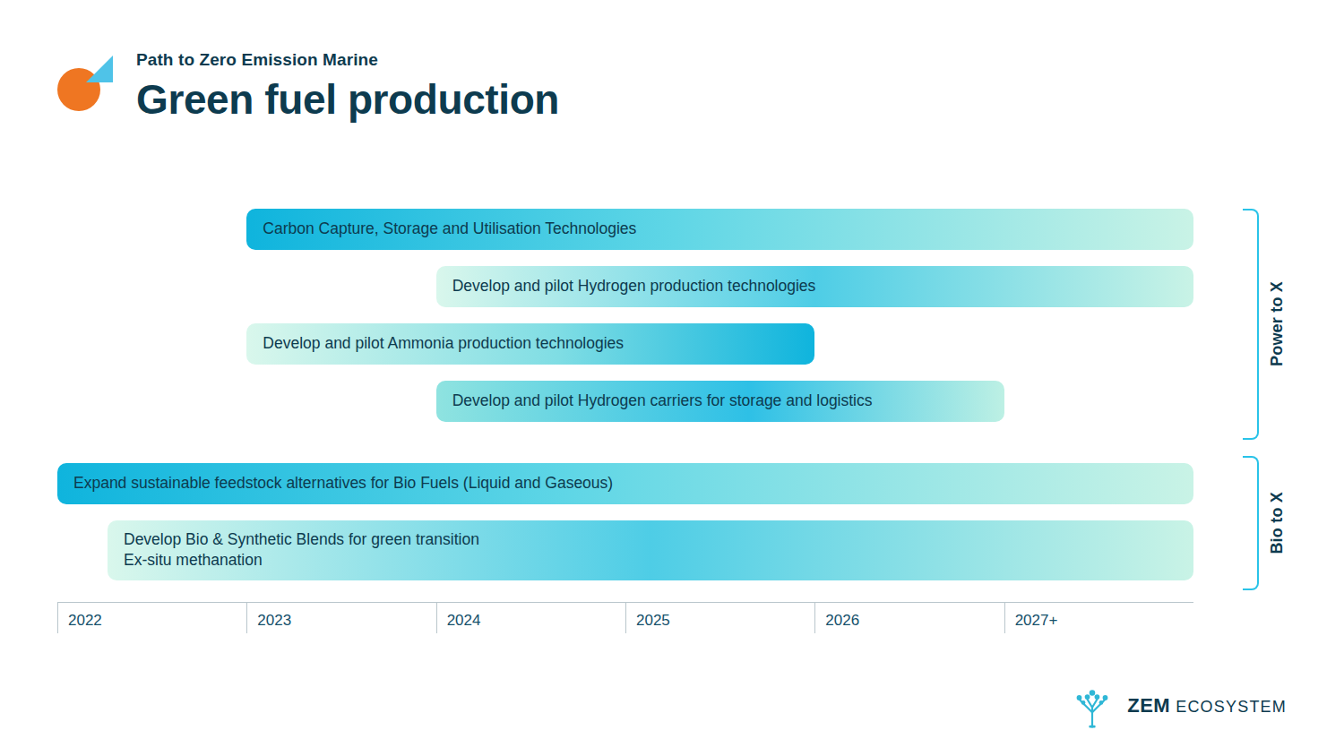Path to Zero Emission Marine
Green fuel production
Carbon Capture, Storage and Utilisation Technologies
Develop and pilot Hydrogen production technologies
Develop and pilot Ammonia production technologies
Develop and pilot Hydrogen carriers for storage and logistics
Expand sustainable feedstock alternatives for Bio Fuels (Liquid and Gaseous)
Develop Bio & Synthetic Blends for green transition
Ex-situ methanation
2022
2023
2024
2025
2026
2027+
Power to X
Bio to X
ZEM ECOSYSTEM